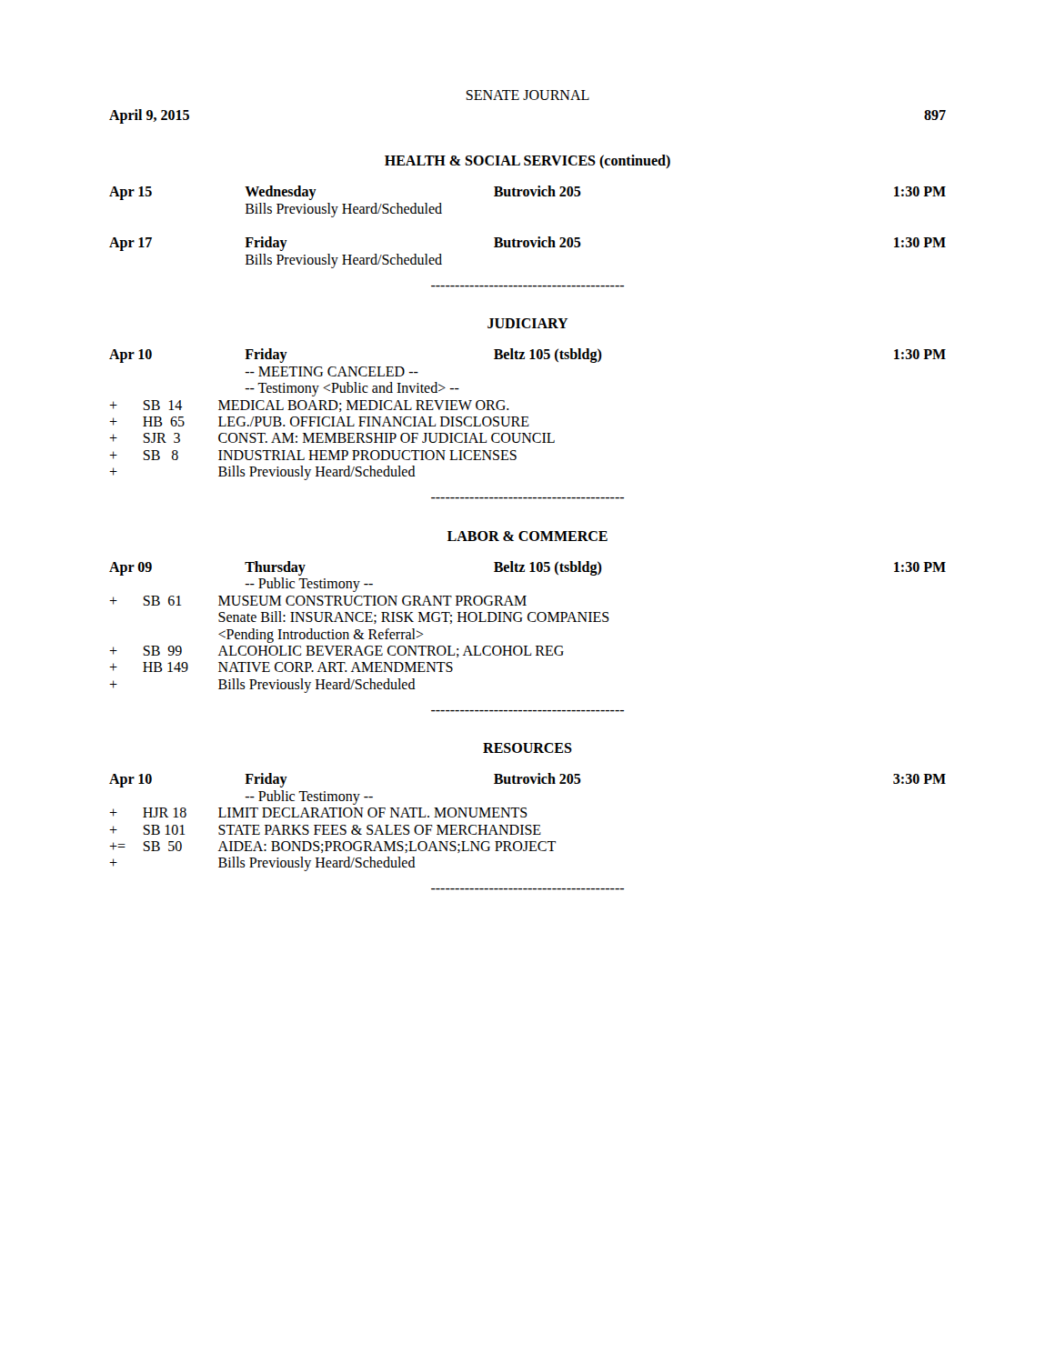SENATE JOURNAL
April 9, 2015 897
HEALTH & SOCIAL SERVICES (continued)
| Apr 15 | Wednesday | Butrovich 205 | 1:30 PM |
| | Bills Previously Heard/Scheduled |
| Apr 17 | Friday | Butrovich 205 | 1:30 PM |
| | Bills Previously Heard/Scheduled |
----------------------------------------
JUDICIARY
| Apr 10 | Friday | Beltz 105 (tsbldg) | 1:30 PM |
| | -- MEETING CANCELED -- |
| | -- Testimony <Public and Invited> -- |
| + | SB 14 | MEDICAL BOARD; MEDICAL REVIEW ORG. |
| + | HB 65 | LEG./PUB. OFFICIAL FINANCIAL DISCLOSURE |
| + | SJR 3 | CONST. AM: MEMBERSHIP OF JUDICIAL COUNCIL |
| + | SB 8 | INDUSTRIAL HEMP PRODUCTION LICENSES |
| + | | Bills Previously Heard/Scheduled |
----------------------------------------
LABOR & COMMERCE
| Apr 09 | Thursday | Beltz 105 (tsbldg) | 1:30 PM |
| | -- Public Testimony -- |
| + | SB 61 | MUSEUM CONSTRUCTION GRANT PROGRAM |
| | | Senate Bill: INSURANCE; RISK MGT; HOLDING COMPANIES |
| | | <Pending Introduction & Referral> |
| + | SB 99 | ALCOHOLIC BEVERAGE CONTROL; ALCOHOL REG |
| + | HB 149 | NATIVE CORP. ART. AMENDMENTS |
| + | | Bills Previously Heard/Scheduled |
----------------------------------------
RESOURCES
| Apr 10 | Friday | Butrovich 205 | 3:30 PM |
| | -- Public Testimony -- |
| + | HJR 18 | LIMIT DECLARATION OF NATL. MONUMENTS |
| + | SB 101 | STATE PARKS FEES & SALES OF MERCHANDISE |
| += | SB 50 | AIDEA: BONDS;PROGRAMS;LOANS;LNG PROJECT |
| + | | Bills Previously Heard/Scheduled |
----------------------------------------